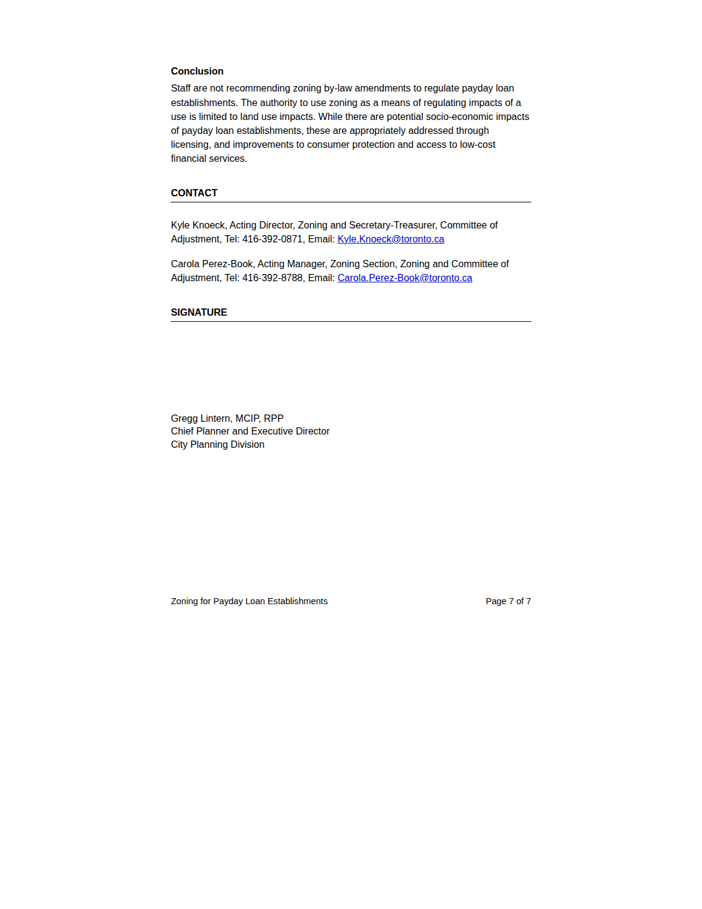Conclusion
Staff are not recommending zoning by-law amendments to regulate payday loan establishments. The authority to use zoning as a means of regulating impacts of a use is limited to land use impacts. While there are potential socio-economic impacts of payday loan establishments, these are appropriately addressed through licensing, and improvements to consumer protection and access to low-cost financial services.
CONTACT
Kyle Knoeck, Acting Director, Zoning and Secretary-Treasurer, Committee of Adjustment, Tel: 416-392-0871, Email: Kyle.Knoeck@toronto.ca
Carola Perez-Book, Acting Manager, Zoning Section, Zoning and Committee of Adjustment, Tel: 416-392-8788, Email: Carola.Perez-Book@toronto.ca
SIGNATURE
Gregg Lintern, MCIP, RPP
Chief Planner and Executive Director
City Planning Division
Zoning for Payday Loan Establishments Page 7 of 7